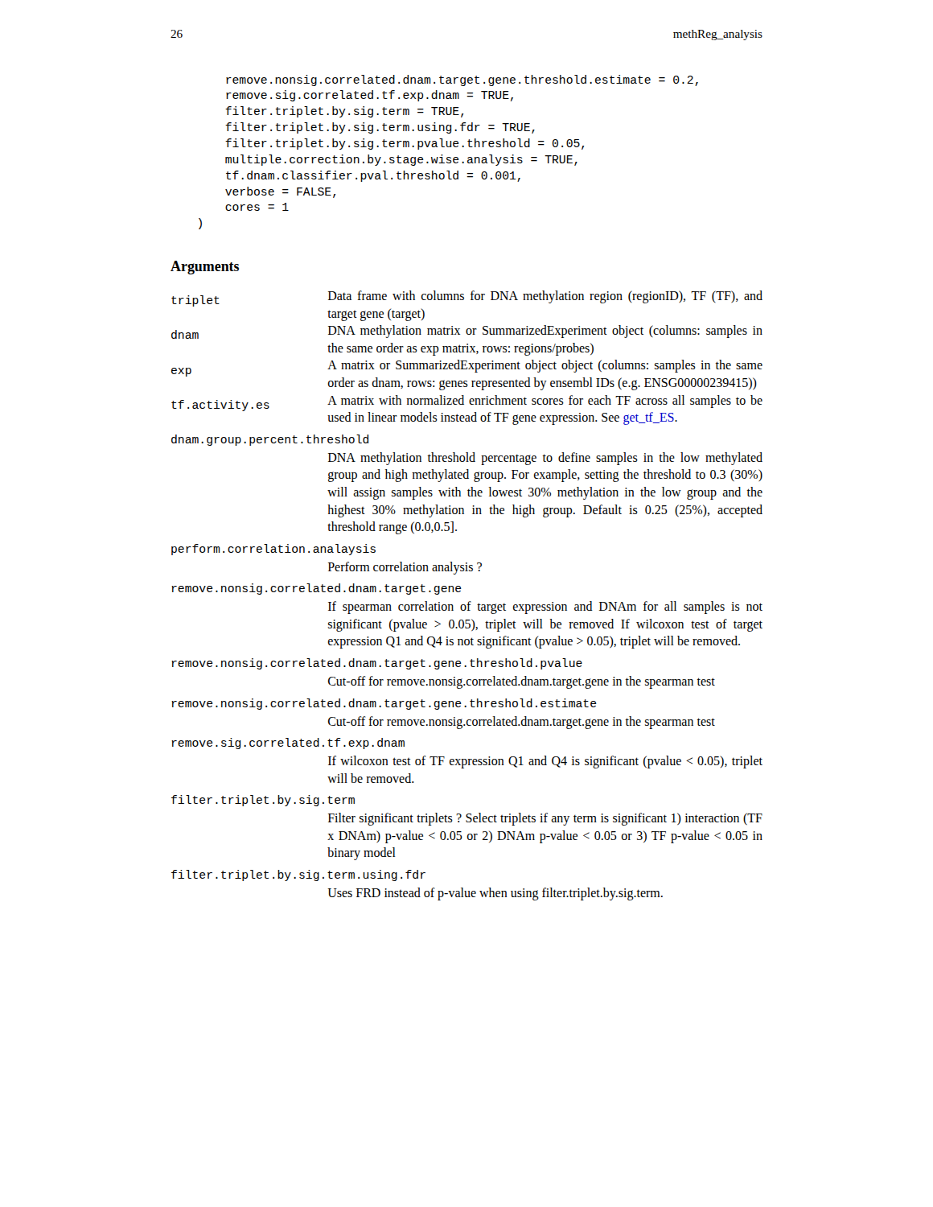26 methReg_analysis
    remove.nonsig.correlated.dnam.target.gene.threshold.estimate = 0.2,
    remove.sig.correlated.tf.exp.dnam = TRUE,
    filter.triplet.by.sig.term = TRUE,
    filter.triplet.by.sig.term.using.fdr = TRUE,
    filter.triplet.by.sig.term.pvalue.threshold = 0.05,
    multiple.correction.by.stage.wise.analysis = TRUE,
    tf.dnam.classifier.pval.threshold = 0.001,
    verbose = FALSE,
    cores = 1
)
Arguments
triplet
Data frame with columns for DNA methylation region (regionID), TF (TF), and target gene (target)
dnam
DNA methylation matrix or SummarizedExperiment object (columns: samples in the same order as exp matrix, rows: regions/probes)
exp
A matrix or SummarizedExperiment object object (columns: samples in the same order as dnam, rows: genes represented by ensembl IDs (e.g. ENSG00000239415))
tf.activity.es
A matrix with normalized enrichment scores for each TF across all samples to be used in linear models instead of TF gene expression. See get_tf_ES.
dnam.group.percent.threshold
DNA methylation threshold percentage to define samples in the low methylated group and high methylated group. For example, setting the threshold to 0.3 (30%) will assign samples with the lowest 30% methylation in the low group and the highest 30% methylation in the high group. Default is 0.25 (25%), accepted threshold range (0.0,0.5].
perform.correlation.analaysis
Perform correlation analysis ?
remove.nonsig.correlated.dnam.target.gene
If spearman correlation of target expression and DNAm for all samples is not significant (pvalue > 0.05), triplet will be removed If wilcoxon test of target expression Q1 and Q4 is not significant (pvalue > 0.05), triplet will be removed.
remove.nonsig.correlated.dnam.target.gene.threshold.pvalue
Cut-off for remove.nonsig.correlated.dnam.target.gene in the spearman test
remove.nonsig.correlated.dnam.target.gene.threshold.estimate
Cut-off for remove.nonsig.correlated.dnam.target.gene in the spearman test
remove.sig.correlated.tf.exp.dnam
If wilcoxon test of TF expression Q1 and Q4 is significant (pvalue < 0.05), triplet will be removed.
filter.triplet.by.sig.term
Filter significant triplets ? Select triplets if any term is significant 1) interaction (TF x DNAm) p-value < 0.05 or 2) DNAm p-value < 0.05 or 3) TF p-value < 0.05 in binary model
filter.triplet.by.sig.term.using.fdr
Uses FRD instead of p-value when using filter.triplet.by.sig.term.